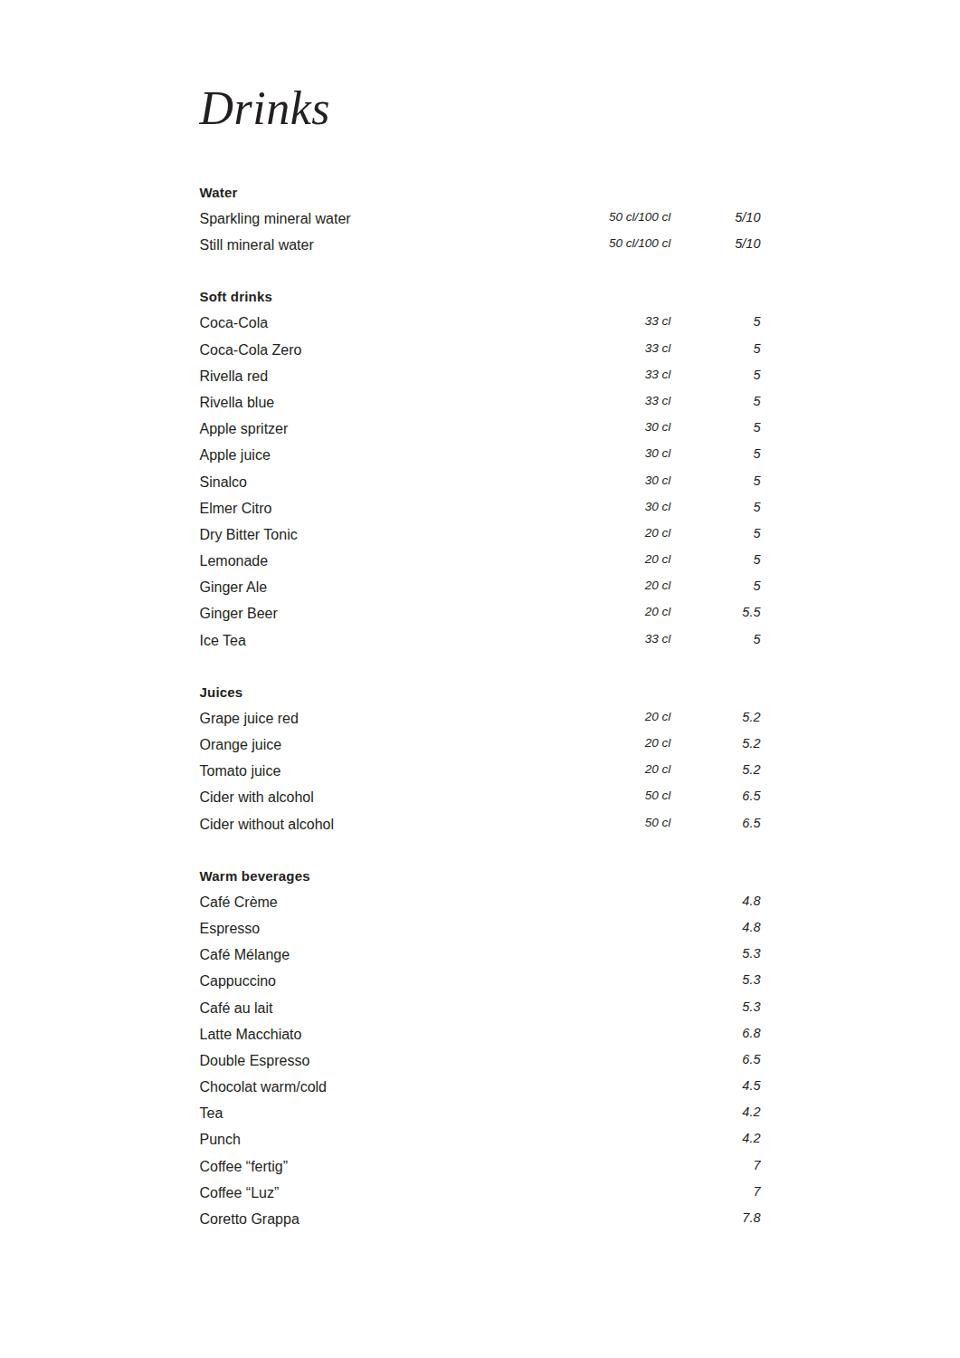Drinks
Water
| Sparkling mineral water | 50 cl/100 cl | 5/10 |
| Still mineral water | 50 cl/100 cl | 5/10 |
Soft drinks
| Coca-Cola | 33 cl | 5 |
| Coca-Cola Zero | 33 cl | 5 |
| Rivella red | 33 cl | 5 |
| Rivella blue | 33 cl | 5 |
| Apple spritzer | 30 cl | 5 |
| Apple juice | 30 cl | 5 |
| Sinalco | 30 cl | 5 |
| Elmer Citro | 30 cl | 5 |
| Dry Bitter Tonic | 20 cl | 5 |
| Lemonade | 20 cl | 5 |
| Ginger Ale | 20 cl | 5 |
| Ginger Beer | 20 cl | 5.5 |
| Ice Tea | 33 cl | 5 |
Juices
| Grape juice red | 20 cl | 5.2 |
| Orange juice | 20 cl | 5.2 |
| Tomato juice | 20 cl | 5.2 |
| Cider with alcohol | 50 cl | 6.5 |
| Cider without alcohol | 50 cl | 6.5 |
Warm beverages
| Café Crème | | 4.8 |
| Espresso | | 4.8 |
| Café Mélange | | 5.3 |
| Cappuccino | | 5.3 |
| Café au lait | | 5.3 |
| Latte Macchiato | | 6.8 |
| Double Espresso | | 6.5 |
| Chocolat warm/cold | | 4.5 |
| Tea | | 4.2 |
| Punch | | 4.2 |
| Coffee “fertig” | | 7 |
| Coffee “Luz” | | 7 |
| Coretto Grappa | | 7.8 |